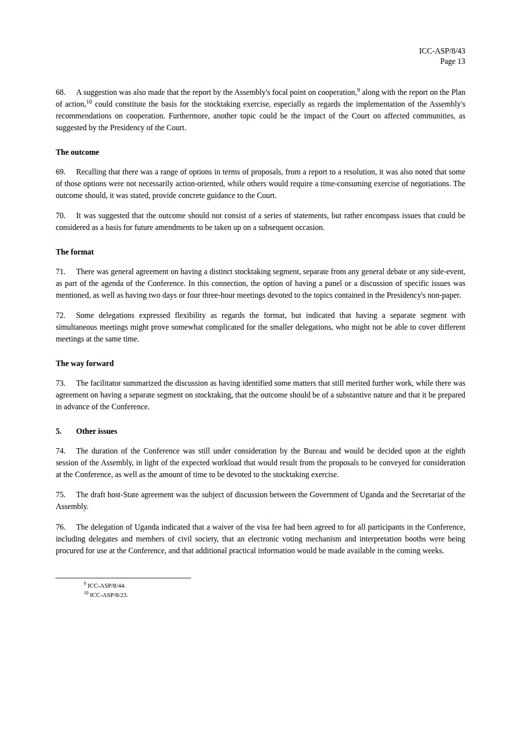ICC-ASP/8/43
Page 13
68. A suggestion was also made that the report by the Assembly's focal point on cooperation,9 along with the report on the Plan of action,10 could constitute the basis for the stocktaking exercise, especially as regards the implementation of the Assembly's recommendations on cooperation. Furthermore, another topic could be the impact of the Court on affected communities, as suggested by the Presidency of the Court.
The outcome
69. Recalling that there was a range of options in terms of proposals, from a report to a resolution, it was also noted that some of those options were not necessarily action-oriented, while others would require a time-consuming exercise of negotiations. The outcome should, it was stated, provide concrete guidance to the Court.
70. It was suggested that the outcome should not consist of a series of statements, but rather encompass issues that could be considered as a basis for future amendments to be taken up on a subsequent occasion.
The format
71. There was general agreement on having a distinct stocktaking segment, separate from any general debate or any side-event, as part of the agenda of the Conference. In this connection, the option of having a panel or a discussion of specific issues was mentioned, as well as having two days or four three-hour meetings devoted to the topics contained in the Presidency's non-paper.
72. Some delegations expressed flexibility as regards the format, but indicated that having a separate segment with simultaneous meetings might prove somewhat complicated for the smaller delegations, who might not be able to cover different meetings at the same time.
The way forward
73. The facilitator summarized the discussion as having identified some matters that still merited further work, while there was agreement on having a separate segment on stocktaking, that the outcome should be of a substantive nature and that it be prepared in advance of the Conference.
5. Other issues
74. The duration of the Conference was still under consideration by the Bureau and would be decided upon at the eighth session of the Assembly, in light of the expected workload that would result from the proposals to be conveyed for consideration at the Conference, as well as the amount of time to be devoted to the stocktaking exercise.
75. The draft host-State agreement was the subject of discussion between the Government of Uganda and the Secretariat of the Assembly.
76. The delegation of Uganda indicated that a waiver of the visa fee had been agreed to for all participants in the Conference, including delegates and members of civil society, that an electronic voting mechanism and interpretation booths were being procured for use at the Conference, and that additional practical information would be made available in the coming weeks.
9 ICC-ASP/8/44.
10 ICC-ASP/8/23.